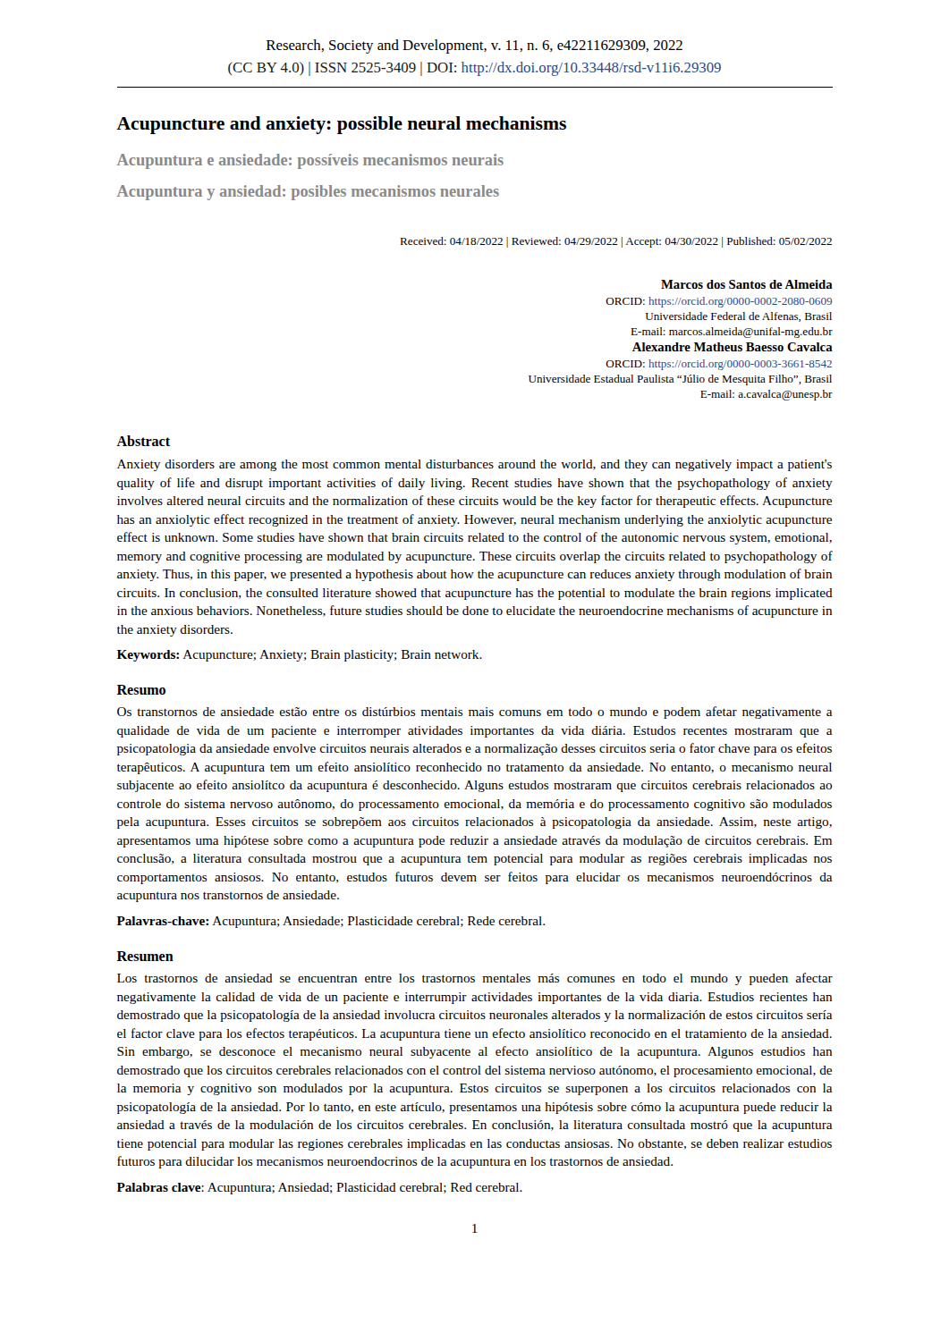Research, Society and Development, v. 11, n. 6, e42211629309, 2022
(CC BY 4.0) | ISSN 2525-3409 | DOI: http://dx.doi.org/10.33448/rsd-v11i6.29309
Acupuncture and anxiety: possible neural mechanisms
Acupuntura e ansiedade: possíveis mecanismos neurais
Acupuntura y ansiedad: posibles mecanismos neurales
Received: 04/18/2022 | Reviewed: 04/29/2022 | Accept: 04/30/2022 | Published: 05/02/2022
Marcos dos Santos de Almeida
ORCID: https://orcid.org/0000-0002-2080-0609
Universidade Federal de Alfenas, Brasil
E-mail: marcos.almeida@unifal-mg.edu.br
Alexandre Matheus Baesso Cavalca
ORCID: https://orcid.org/0000-0003-3661-8542
Universidade Estadual Paulista “Júlio de Mesquita Filho”, Brasil
E-mail: a.cavalca@unesp.br
Abstract
Anxiety disorders are among the most common mental disturbances around the world, and they can negatively impact a patient's quality of life and disrupt important activities of daily living. Recent studies have shown that the psychopathology of anxiety involves altered neural circuits and the normalization of these circuits would be the key factor for therapeutic effects. Acupuncture has an anxiolytic effect recognized in the treatment of anxiety. However, neural mechanism underlying the anxiolytic acupuncture effect is unknown. Some studies have shown that brain circuits related to the control of the autonomic nervous system, emotional, memory and cognitive processing are modulated by acupuncture. These circuits overlap the circuits related to psychopathology of anxiety. Thus, in this paper, we presented a hypothesis about how the acupuncture can reduces anxiety through modulation of brain circuits. In conclusion, the consulted literature showed that acupuncture has the potential to modulate the brain regions implicated in the anxious behaviors. Nonetheless, future studies should be done to elucidate the neuroendocrine mechanisms of acupuncture in the anxiety disorders.
Keywords: Acupuncture; Anxiety; Brain plasticity; Brain network.
Resumo
Os transtornos de ansiedade estão entre os distúrbios mentais mais comuns em todo o mundo e podem afetar negativamente a qualidade de vida de um paciente e interromper atividades importantes da vida diária. Estudos recentes mostraram que a psicopatologia da ansiedade envolve circuitos neurais alterados e a normalização desses circuitos seria o fator chave para os efeitos terapêuticos. A acupuntura tem um efeito ansiolítico reconhecido no tratamento da ansiedade. No entanto, o mecanismo neural subjacente ao efeito ansiolítco da acupuntura é desconhecido. Alguns estudos mostraram que circuitos cerebrais relacionados ao controle do sistema nervoso autônomo, do processamento emocional, da memória e do processamento cognitivo são modulados pela acupuntura. Esses circuitos se sobrepõem aos circuitos relacionados à psicopatologia da ansiedade. Assim, neste artigo, apresentamos uma hipótese sobre como a acupuntura pode reduzir a ansiedade através da modulação de circuitos cerebrais. Em conclusão, a literatura consultada mostrou que a acupuntura tem potencial para modular as regiões cerebrais implicadas nos comportamentos ansiosos. No entanto, estudos futuros devem ser feitos para elucidar os mecanismos neuroendócrinos da acupuntura nos transtornos de ansiedade.
Palavras-chave: Acupuntura; Ansiedade; Plasticidade cerebral; Rede cerebral.
Resumen
Los trastornos de ansiedad se encuentran entre los trastornos mentales más comunes en todo el mundo y pueden afectar negativamente la calidad de vida de un paciente e interrumpir actividades importantes de la vida diaria. Estudios recientes han demostrado que la psicopatología de la ansiedad involucra circuitos neuronales alterados y la normalización de estos circuitos sería el factor clave para los efectos terapéuticos. La acupuntura tiene un efecto ansiolítico reconocido en el tratamiento de la ansiedad. Sin embargo, se desconoce el mecanismo neural subyacente al efecto ansiolítico de la acupuntura. Algunos estudios han demostrado que los circuitos cerebrales relacionados con el control del sistema nervioso autónomo, el procesamiento emocional, de la memoria y cognitivo son modulados por la acupuntura. Estos circuitos se superponen a los circuitos relacionados con la psicopatología de la ansiedad. Por lo tanto, en este artículo, presentamos una hipótesis sobre cómo la acupuntura puede reducir la ansiedad a través de la modulación de los circuitos cerebrales. En conclusión, la literatura consultada mostró que la acupuntura tiene potencial para modular las regiones cerebrales implicadas en las conductas ansiosas. No obstante, se deben realizar estudios futuros para dilucidar los mecanismos neuroendocrinos de la acupuntura en los trastornos de ansiedad.
Palabras clave: Acupuntura; Ansiedad; Plasticidad cerebral; Red cerebral.
1